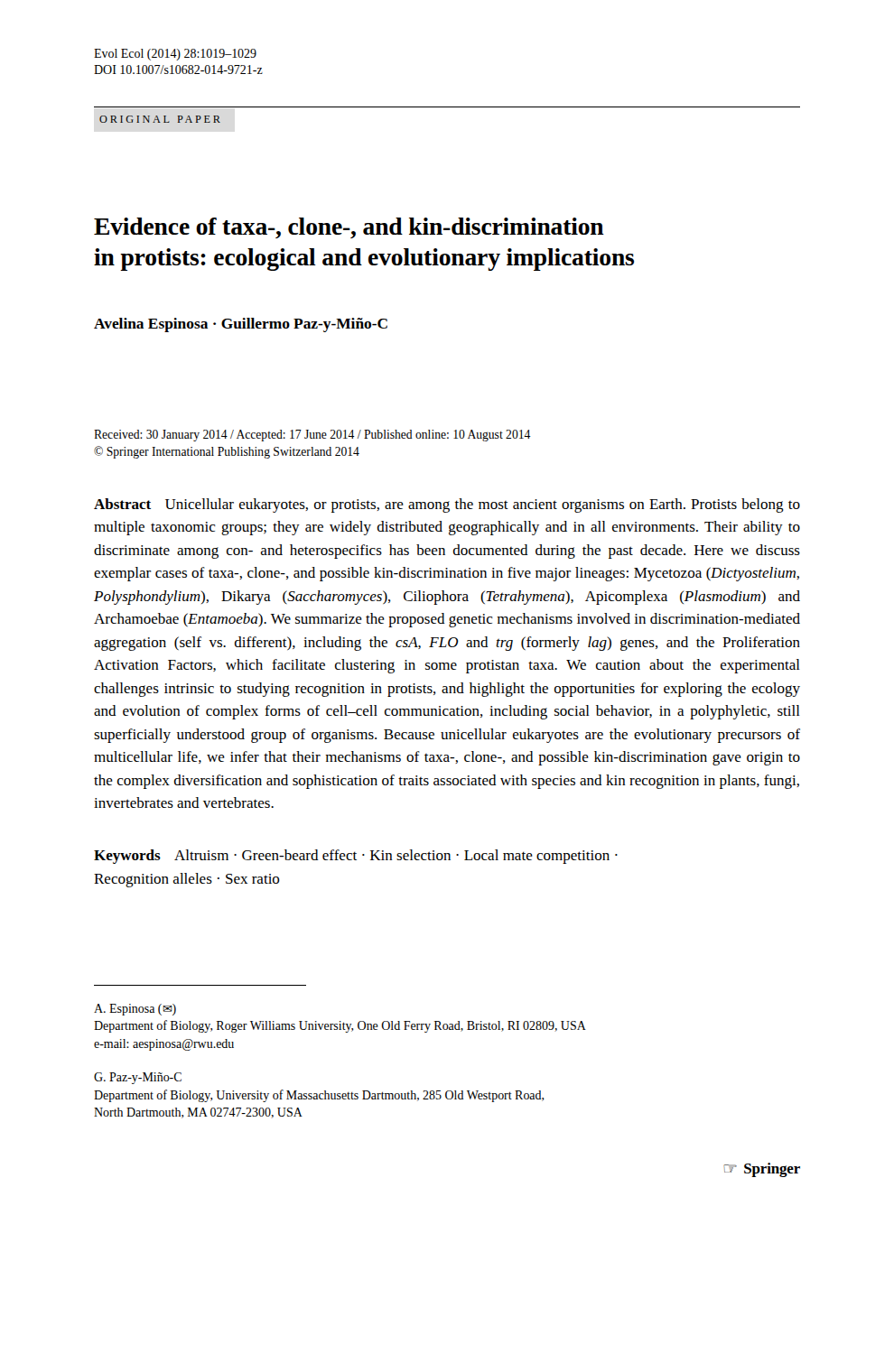Evol Ecol (2014) 28:1019–1029
DOI 10.1007/s10682-014-9721-z
Original Paper
Evidence of taxa-, clone-, and kin-discrimination
in protists: ecological and evolutionary implications
Avelina Espinosa · Guillermo Paz-y-Miño-C
Received: 30 January 2014 / Accepted: 17 June 2014 / Published online: 10 August 2014
© Springer International Publishing Switzerland 2014
Abstract Unicellular eukaryotes, or protists, are among the most ancient organisms on Earth. Protists belong to multiple taxonomic groups; they are widely distributed geographically and in all environments. Their ability to discriminate among con- and heterospecifics has been documented during the past decade. Here we discuss exemplar cases of taxa-, clone-, and possible kin-discrimination in five major lineages: Mycetozoa (Dictyostelium, Polysphondylium), Dikarya (Saccharomyces), Ciliophora (Tetrahymena), Apicomplexa (Plasmodium) and Archamoebae (Entamoeba). We summarize the proposed genetic mechanisms involved in discrimination-mediated aggregation (self vs. different), including the csA, FLO and trg (formerly lag) genes, and the Proliferation Activation Factors, which facilitate clustering in some protistan taxa. We caution about the experimental challenges intrinsic to studying recognition in protists, and highlight the opportunities for exploring the ecology and evolution of complex forms of cell–cell communication, including social behavior, in a polyphyletic, still superficially understood group of organisms. Because unicellular eukaryotes are the evolutionary precursors of multicellular life, we infer that their mechanisms of taxa-, clone-, and possible kin-discrimination gave origin to the complex diversification and sophistication of traits associated with species and kin recognition in plants, fungi, invertebrates and vertebrates.
Keywords Altruism·Green-beard effect·Kin selection·Local mate competition·
Recognition alleles·Sex ratio
A. Espinosa (✉)
Department of Biology, Roger Williams University, One Old Ferry Road, Bristol, RI 02809, USA
e-mail: aespinosa@rwu.edu
G. Paz-y-Miño-C
Department of Biology, University of Massachusetts Dartmouth, 285 Old Westport Road,
North Dartmouth, MA 02747-2300, USA
☞Springer